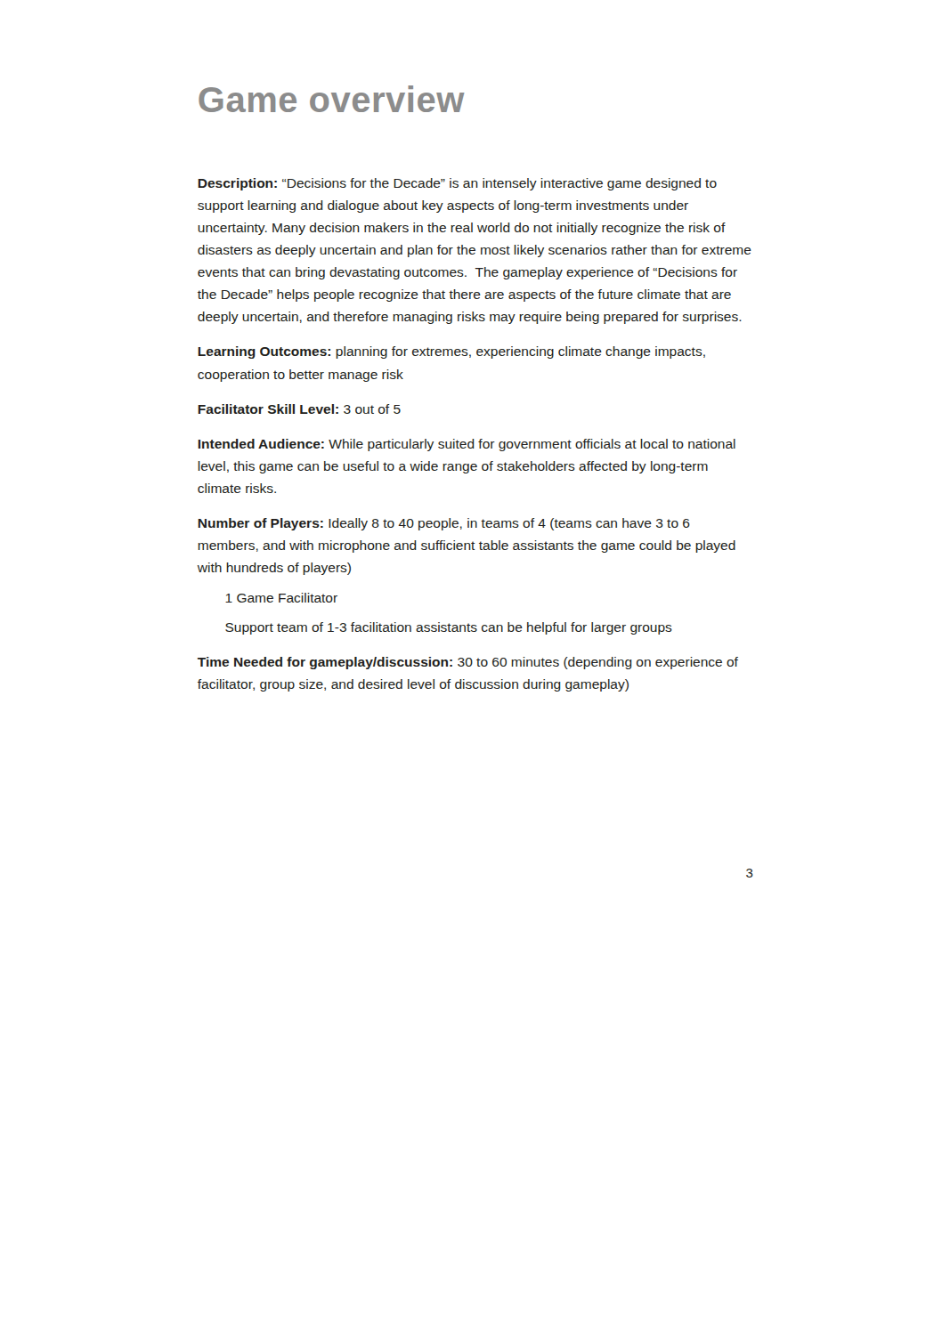Game overview
Description: “Decisions for the Decade” is an intensely interactive game designed to support learning and dialogue about key aspects of long-term investments under uncertainty. Many decision makers in the real world do not initially recognize the risk of disasters as deeply uncertain and plan for the most likely scenarios rather than for extreme events that can bring devastating outcomes. The gameplay experience of “Decisions for the Decade” helps people recognize that there are aspects of the future climate that are deeply uncertain, and therefore managing risks may require being prepared for surprises.
Learning Outcomes: planning for extremes, experiencing climate change impacts, cooperation to better manage risk
Facilitator Skill Level: 3 out of 5
Intended Audience: While particularly suited for government officials at local to national level, this game can be useful to a wide range of stakeholders affected by long-term climate risks.
Number of Players: Ideally 8 to 40 people, in teams of 4 (teams can have 3 to 6 members, and with microphone and sufficient table assistants the game could be played with hundreds of players)
1 Game Facilitator
Support team of 1-3 facilitation assistants can be helpful for larger groups
Time Needed for gameplay/discussion: 30 to 60 minutes (depending on experience of facilitator, group size, and desired level of discussion during gameplay)
3